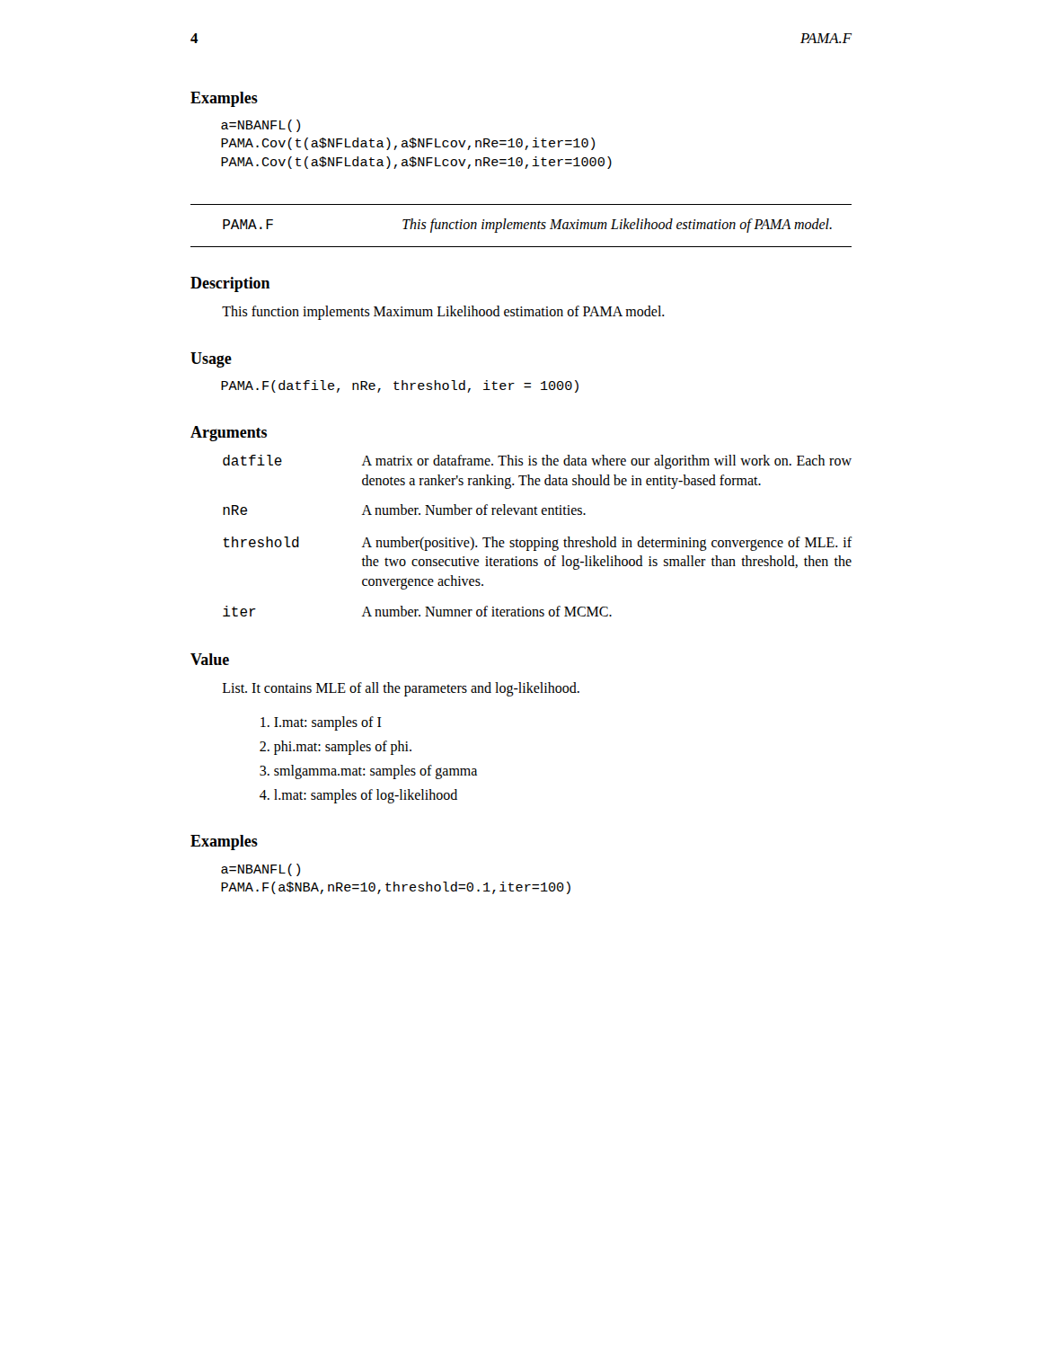4 PAMA.F
Examples
a=NBANFL()
PAMA.Cov(t(a$NFLdata),a$NFLcov,nRe=10,iter=10)
PAMA.Cov(t(a$NFLdata),a$NFLcov,nRe=10,iter=1000)
PAMA.F This function implements Maximum Likelihood estimation of PAMA model.
Description
This function implements Maximum Likelihood estimation of PAMA model.
Usage
PAMA.F(datfile, nRe, threshold, iter = 1000)
Arguments
datfile
A matrix or dataframe. This is the data where our algorithm will work on. Each row denotes a ranker's ranking. The data should be in entity-based format.
nRe
A number. Number of relevant entities.
threshold
A number(positive). The stopping threshold in determining convergence of MLE. if the two consecutive iterations of log-likelihood is smaller than threshold, then the convergence achives.
iter
A number. Numner of iterations of MCMC.
Value
List. It contains MLE of all the parameters and log-likelihood.
I.mat: samples of I
phi.mat: samples of phi.
smlgamma.mat: samples of gamma
l.mat: samples of log-likelihood
Examples
a=NBANFL()
PAMA.F(a$NBA,nRe=10,threshold=0.1,iter=100)